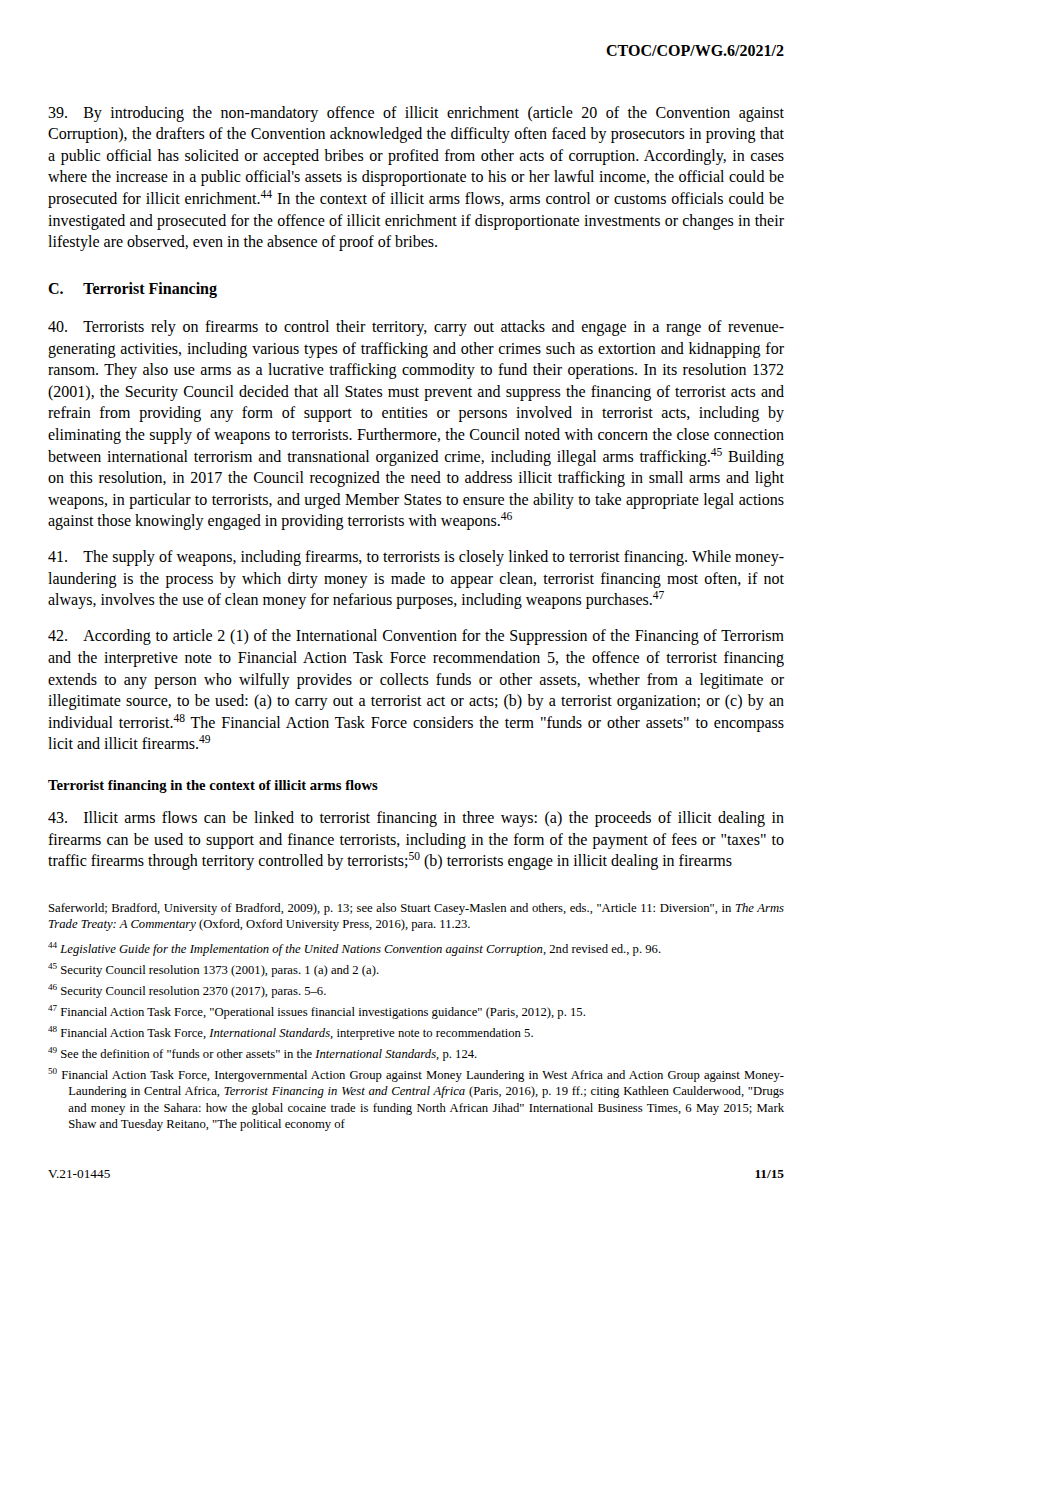CTOC/COP/WG.6/2021/2
39. By introducing the non-mandatory offence of illicit enrichment (article 20 of the Convention against Corruption), the drafters of the Convention acknowledged the difficulty often faced by prosecutors in proving that a public official has solicited or accepted bribes or profited from other acts of corruption. Accordingly, in cases where the increase in a public official's assets is disproportionate to his or her lawful income, the official could be prosecuted for illicit enrichment.44 In the context of illicit arms flows, arms control or customs officials could be investigated and prosecuted for the offence of illicit enrichment if disproportionate investments or changes in their lifestyle are observed, even in the absence of proof of bribes.
C. Terrorist Financing
40. Terrorists rely on firearms to control their territory, carry out attacks and engage in a range of revenue-generating activities, including various types of trafficking and other crimes such as extortion and kidnapping for ransom. They also use arms as a lucrative trafficking commodity to fund their operations. In its resolution 1372 (2001), the Security Council decided that all States must prevent and suppress the financing of terrorist acts and refrain from providing any form of support to entities or persons involved in terrorist acts, including by eliminating the supply of weapons to terrorists. Furthermore, the Council noted with concern the close connection between international terrorism and transnational organized crime, including illegal arms trafficking.45 Building on this resolution, in 2017 the Council recognized the need to address illicit trafficking in small arms and light weapons, in particular to terrorists, and urged Member States to ensure the ability to take appropriate legal actions against those knowingly engaged in providing terrorists with weapons.46
41. The supply of weapons, including firearms, to terrorists is closely linked to terrorist financing. While money-laundering is the process by which dirty money is made to appear clean, terrorist financing most often, if not always, involves the use of clean money for nefarious purposes, including weapons purchases.47
42. According to article 2 (1) of the International Convention for the Suppression of the Financing of Terrorism and the interpretive note to Financial Action Task Force recommendation 5, the offence of terrorist financing extends to any person who wilfully provides or collects funds or other assets, whether from a legitimate or illegitimate source, to be used: (a) to carry out a terrorist act or acts; (b) by a terrorist organization; or (c) by an individual terrorist.48 The Financial Action Task Force considers the term "funds or other assets" to encompass licit and illicit firearms.49
Terrorist financing in the context of illicit arms flows
43. Illicit arms flows can be linked to terrorist financing in three ways: (a) the proceeds of illicit dealing in firearms can be used to support and finance terrorists, including in the form of the payment of fees or "taxes" to traffic firearms through territory controlled by terrorists;50 (b) terrorists engage in illicit dealing in firearms
Saferworld; Bradford, University of Bradford, 2009), p. 13; see also Stuart Casey-Maslen and others, eds., "Article 11: Diversion", in The Arms Trade Treaty: A Commentary (Oxford, Oxford University Press, 2016), para. 11.23.
44 Legislative Guide for the Implementation of the United Nations Convention against Corruption, 2nd revised ed., p. 96.
45 Security Council resolution 1373 (2001), paras. 1 (a) and 2 (a).
46 Security Council resolution 2370 (2017), paras. 5–6.
47 Financial Action Task Force, "Operational issues financial investigations guidance" (Paris, 2012), p. 15.
48 Financial Action Task Force, International Standards, interpretive note to recommendation 5.
49 See the definition of "funds or other assets" in the International Standards, p. 124.
50 Financial Action Task Force, Intergovernmental Action Group against Money Laundering in West Africa and Action Group against Money-Laundering in Central Africa, Terrorist Financing in West and Central Africa (Paris, 2016), p. 19 ff.; citing Kathleen Caulderwood, "Drugs and money in the Sahara: how the global cocaine trade is funding North African Jihad" International Business Times, 6 May 2015; Mark Shaw and Tuesday Reitano, "The political economy of
V.21-01445 11/15